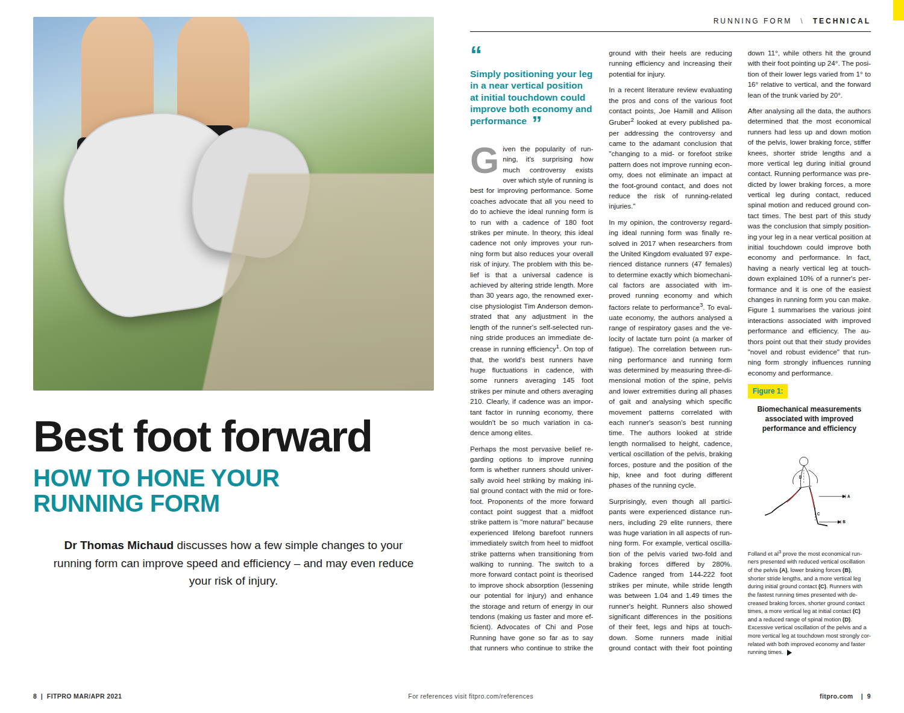Best foot forward
HOW TO HONE YOUR
RUNNING FORM
Dr Thomas Michaud discusses how a few simple changes to your running form can improve speed and efficiency – and may even reduce your risk of injury.
RUNNING FORM \ TECHNICAL
“ Simply positioning your leg in a near vertical position at initial touchdown could improve both economy and performance ”
Given the popularity of running, it's surprising how much controversy exists over which style of running is best for improving performance. Some coaches advocate that all you need to do to achieve the ideal running form is to run with a cadence of 180 foot strikes per minute. In theory, this ideal cadence not only improves your running form but also reduces your overall risk of injury. The problem with this belief is that a universal cadence is achieved by altering stride length. More than 30 years ago, the renowned exercise physiologist Tim Anderson demonstrated that any adjustment in the length of the runner's self-selected running stride produces an immediate decrease in running efficiency1. On top of that, the world's best runners have huge fluctuations in cadence, with some runners averaging 145 foot strikes per minute and others averaging 210. Clearly, if cadence was an important factor in running economy, there wouldn't be so much variation in cadence among elites.
Perhaps the most pervasive belief regarding options to improve running form is whether runners should universally avoid heel striking by making initial ground contact with the mid or forefoot. Proponents of the more forward contact point suggest that a midfoot strike pattern is "more natural" because experienced lifelong barefoot runners immediately switch from heel to midfoot strike patterns when transitioning from walking to running. The switch to a more forward contact point is theorised to improve shock absorption (lessening our potential for injury) and enhance the storage and return of energy in our tendons (making us faster and more efficient). Advocates of Chi and Pose Running have gone so far as to say that runners who continue to strike the ground with their heels are reducing running efficiency and increasing their potential for injury.
In a recent literature review evaluating the pros and cons of the various foot contact points, Joe Hamill and Allison Gruber2 looked at every published paper addressing the controversy and came to the adamant conclusion that "changing to a mid- or forefoot strike pattern does not improve running economy, does not eliminate an impact at the foot-ground contact, and does not reduce the risk of running-related injuries."
In my opinion, the controversy regarding ideal running form was finally resolved in 2017 when researchers from the United Kingdom evaluated 97 experienced distance runners (47 females) to determine exactly which biomechanical factors are associated with improved running economy and which factors relate to performance3. To evaluate economy, the authors analysed a range of respiratory gases and the velocity of lactate turn point (a marker of fatigue). The correlation between running performance and running form was determined by measuring three-dimensional motion of the spine, pelvis and lower extremities during all phases of gait and analysing which specific movement patterns correlated with each runner's season's best running time. The authors looked at stride length normalised to height, cadence, vertical oscillation of the pelvis, braking forces, posture and the position of the hip, knee and foot during different phases of the running cycle.
Surprisingly, even though all participants were experienced distance runners, including 29 elite runners, there was huge variation in all aspects of running form. For example, vertical oscillation of the pelvis varied two-fold and braking forces differed by 280%. Cadence ranged from 144-222 foot strikes per minute, while stride length was between 1.04 and 1.49 times the runner's height. Runners also showed significant differences in the positions of their feet, legs and hips at touchdown. Some runners made initial ground contact with their foot pointing down 11°, while others hit the ground with their foot pointing up 24°. The position of their lower legs varied from 1° to 16° relative to vertical, and the forward lean of the trunk varied by 20°.
After analysing all the data, the authors determined that the most economical runners had less up and down motion of the pelvis, lower braking force, stiffer knees, shorter stride lengths and a more vertical leg during initial ground contact. Running performance was predicted by lower braking forces, a more vertical leg during contact, reduced spinal motion and reduced ground contact times. The best part of this study was the conclusion that simply positioning your leg in a near vertical position at initial touchdown could improve both economy and performance. In fact, having a nearly vertical leg at touchdown explained 10% of a runner's performance and it is one of the easiest changes in running form you can make. Figure 1 summarises the various joint interactions associated with improved performance and efficiency. The authors point out that their study provides "novel and robust evidence" that running form strongly influences running economy and performance.
Figure 1:
Biomechanical measurements
associated with improved
performance and efficiency
A B C D
Folland et al3 prove the most economical runners presented with reduced vertical oscillation of the pelvis (A), lower braking forces (B), shorter stride lengths, and a more vertical leg during initial ground contact (C). Runners with the fastest running times presented with decreased braking forces, shorter ground contact times, a more vertical leg at initial contact (C) and a reduced range of spinal motion (D). Excessive vertical oscillation of the pelvis and a more vertical leg at touchdown most strongly correlated with both improved economy and faster running times.
8 | FITPRO MAR/APR 2021
For references visit fitpro.com/references
fitpro.com | 9